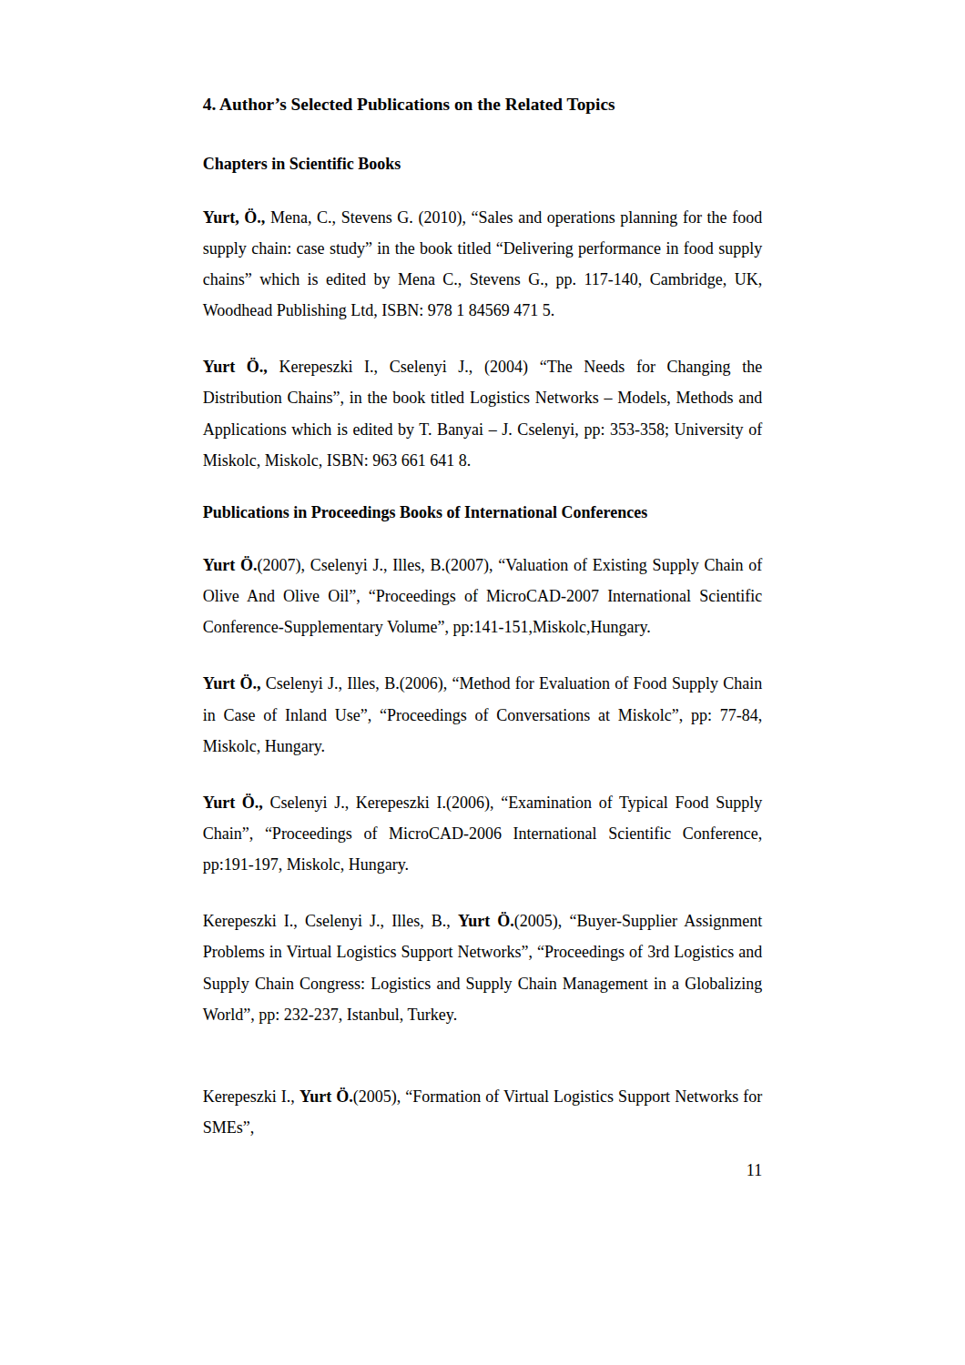4. Author’s Selected Publications on the Related Topics
Chapters in Scientific Books
Yurt, Ö., Mena, C., Stevens G. (2010), “Sales and operations planning for the food supply chain: case study” in the book titled “Delivering performance in food supply chains” which is edited by Mena C., Stevens G., pp. 117-140, Cambridge, UK, Woodhead Publishing Ltd, ISBN: 978 1 84569 471 5.
Yurt Ö., Kerepeszki I., Cselenyi J., (2004) “The Needs for Changing the Distribution Chains”, in the book titled Logistics Networks – Models, Methods and Applications which is edited by T. Banyai – J. Cselenyi, pp: 353-358; University of Miskolc, Miskolc, ISBN: 963 661 641 8.
Publications in Proceedings Books of International Conferences
Yurt Ö.(2007), Cselenyi J., Illes, B.(2007), “Valuation of Existing Supply Chain of Olive And Olive Oil”, “Proceedings of MicroCAD-2007 International Scientific Conference-Supplementary Volume”, pp:141-151,Miskolc,Hungary.
Yurt Ö., Cselenyi J., Illes, B.(2006), “Method for Evaluation of Food Supply Chain in Case of Inland Use”, “Proceedings of Conversations at Miskolc”, pp: 77-84, Miskolc, Hungary.
Yurt Ö., Cselenyi J., Kerepeszki I.(2006), “Examination of Typical Food Supply Chain”, “Proceedings of MicroCAD-2006 International Scientific Conference, pp:191-197, Miskolc, Hungary.
Kerepeszki I., Cselenyi J., Illes, B., Yurt Ö.(2005), “Buyer-Supplier Assignment Problems in Virtual Logistics Support Networks”, “Proceedings of 3rd Logistics and Supply Chain Congress: Logistics and Supply Chain Management in a Globalizing World”, pp: 232-237, Istanbul, Turkey.
Kerepeszki I., Yurt Ö.(2005), “Formation of Virtual Logistics Support Networks for SMEs”,
11